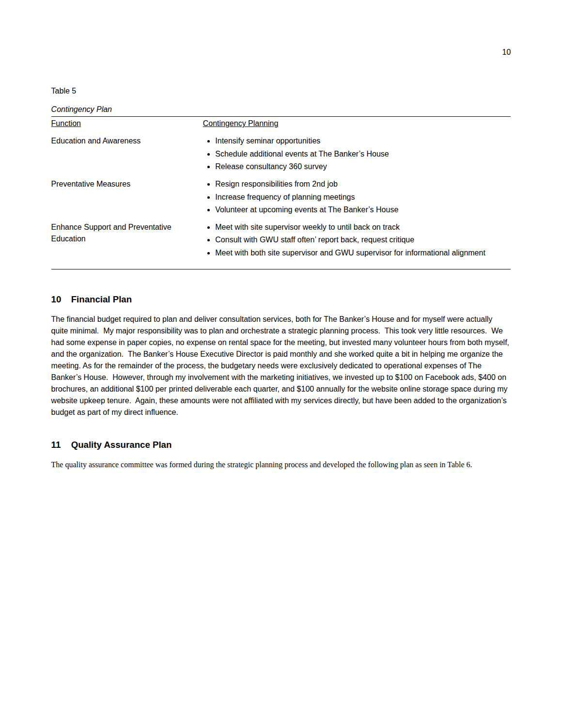10
Table 5
Contingency Plan
| Function | Contingency Planning |
| --- | --- |
| Education and Awareness | Intensify seminar opportunities Schedule additional events at The Banker’s House Release consultancy 360 survey |
| Preventative Measures | Resign responsibilities from 2nd job Increase frequency of planning meetings Volunteer at upcoming events at The Banker’s House |
| Enhance Support and Preventative Education | Meet with site supervisor weekly to until back on track Consult with GWU staff often’ report back, request critique Meet with both site supervisor and GWU supervisor for informational alignment |
10 Financial Plan
The financial budget required to plan and deliver consultation services, both for The Banker’s House and for myself were actually quite minimal. My major responsibility was to plan and orchestrate a strategic planning process. This took very little resources. We had some expense in paper copies, no expense on rental space for the meeting, but invested many volunteer hours from both myself, and the organization. The Banker’s House Executive Director is paid monthly and she worked quite a bit in helping me organize the meeting. As for the remainder of the process, the budgetary needs were exclusively dedicated to operational expenses of The Banker’s House. However, through my involvement with the marketing initiatives, we invested up to $100 on Facebook ads, $400 on brochures, an additional $100 per printed deliverable each quarter, and $100 annually for the website online storage space during my website upkeep tenure. Again, these amounts were not affiliated with my services directly, but have been added to the organization’s budget as part of my direct influence.
11 Quality Assurance Plan
The quality assurance committee was formed during the strategic planning process and developed the following plan as seen in Table 6.